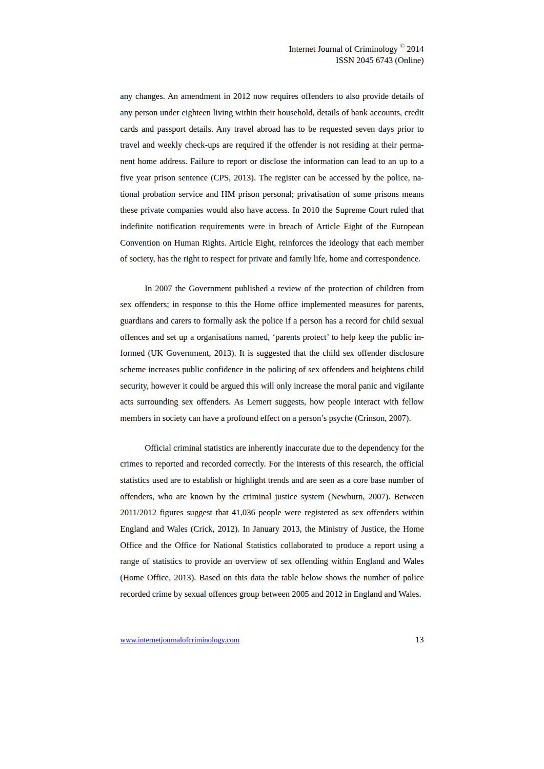Internet Journal of Criminology © 2014
ISSN 2045 6743 (Online)
any changes. An amendment in 2012 now requires offenders to also provide details of any person under eighteen living within their household, details of bank accounts, credit cards and passport details. Any travel abroad has to be requested seven days prior to travel and weekly check-ups are required if the offender is not residing at their permanent home address. Failure to report or disclose the information can lead to an up to a five year prison sentence (CPS, 2013). The register can be accessed by the police, national probation service and HM prison personal; privatisation of some prisons means these private companies would also have access. In 2010 the Supreme Court ruled that indefinite notification requirements were in breach of Article Eight of the European Convention on Human Rights. Article Eight, reinforces the ideology that each member of society, has the right to respect for private and family life, home and correspondence.
In 2007 the Government published a review of the protection of children from sex offenders; in response to this the Home office implemented measures for parents, guardians and carers to formally ask the police if a person has a record for child sexual offences and set up a organisations named, ‘parents protect’ to help keep the public informed (UK Government, 2013). It is suggested that the child sex offender disclosure scheme increases public confidence in the policing of sex offenders and heightens child security, however it could be argued this will only increase the moral panic and vigilante acts surrounding sex offenders. As Lemert suggests, how people interact with fellow members in society can have a profound effect on a person’s psyche (Crinson, 2007).
Official criminal statistics are inherently inaccurate due to the dependency for the crimes to reported and recorded correctly. For the interests of this research, the official statistics used are to establish or highlight trends and are seen as a core base number of offenders, who are known by the criminal justice system (Newburn, 2007). Between 2011/2012 figures suggest that 41,036 people were registered as sex offenders within England and Wales (Crick, 2012). In January 2013, the Ministry of Justice, the Home Office and the Office for National Statistics collaborated to produce a report using a range of statistics to provide an overview of sex offending within England and Wales (Home Office, 2013). Based on this data the table below shows the number of police recorded crime by sexual offences group between 2005 and 2012 in England and Wales.
www.internetjournalofcriminology.com 13